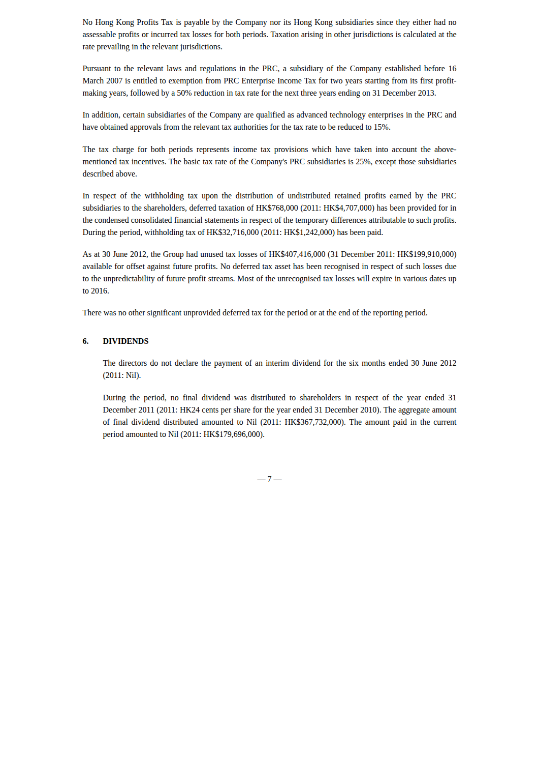No Hong Kong Profits Tax is payable by the Company nor its Hong Kong subsidiaries since they either had no assessable profits or incurred tax losses for both periods. Taxation arising in other jurisdictions is calculated at the rate prevailing in the relevant jurisdictions.
Pursuant to the relevant laws and regulations in the PRC, a subsidiary of the Company established before 16 March 2007 is entitled to exemption from PRC Enterprise Income Tax for two years starting from its first profit-making years, followed by a 50% reduction in tax rate for the next three years ending on 31 December 2013.
In addition, certain subsidiaries of the Company are qualified as advanced technology enterprises in the PRC and have obtained approvals from the relevant tax authorities for the tax rate to be reduced to 15%.
The tax charge for both periods represents income tax provisions which have taken into account the above-mentioned tax incentives. The basic tax rate of the Company's PRC subsidiaries is 25%, except those subsidiaries described above.
In respect of the withholding tax upon the distribution of undistributed retained profits earned by the PRC subsidiaries to the shareholders, deferred taxation of HK$768,000 (2011: HK$4,707,000) has been provided for in the condensed consolidated financial statements in respect of the temporary differences attributable to such profits. During the period, withholding tax of HK$32,716,000 (2011: HK$1,242,000) has been paid.
As at 30 June 2012, the Group had unused tax losses of HK$407,416,000 (31 December 2011: HK$199,910,000) available for offset against future profits. No deferred tax asset has been recognised in respect of such losses due to the unpredictability of future profit streams. Most of the unrecognised tax losses will expire in various dates up to 2016.
There was no other significant unprovided deferred tax for the period or at the end of the reporting period.
6. DIVIDENDS
The directors do not declare the payment of an interim dividend for the six months ended 30 June 2012 (2011: Nil).
During the period, no final dividend was distributed to shareholders in respect of the year ended 31 December 2011 (2011: HK24 cents per share for the year ended 31 December 2010). The aggregate amount of final dividend distributed amounted to Nil (2011: HK$367,732,000). The amount paid in the current period amounted to Nil (2011: HK$179,696,000).
— 7 —